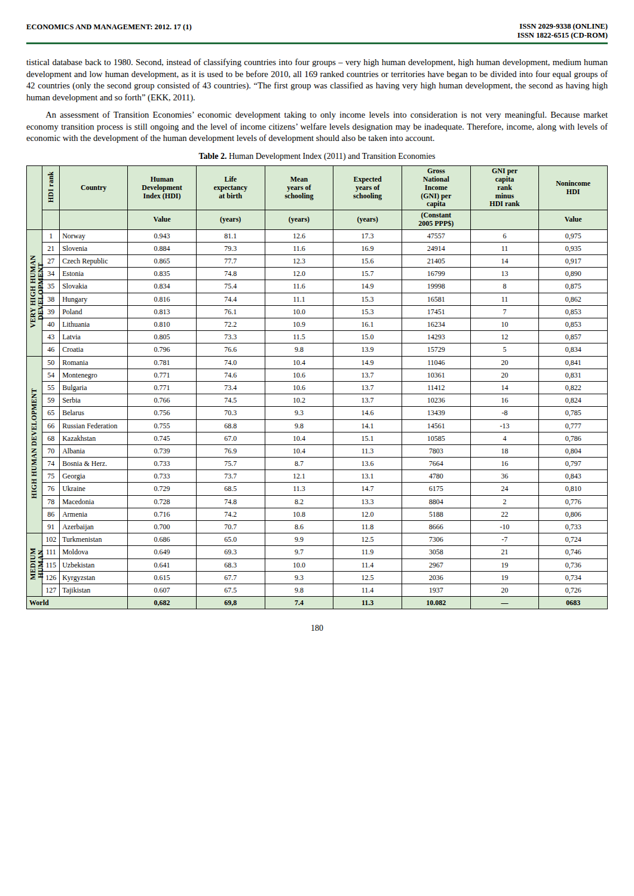ECONOMICS AND MANAGEMENT: 2012. 17 (1)
ISSN 2029-9338 (ONLINE)
ISSN 1822-6515 (CD-ROM)
tistical database back to 1980. Second, instead of classifying countries into four groups – very high human development, high human development, medium human development and low human development, as it is used to be before 2010, all 169 ranked countries or territories have began to be divided into four equal groups of 42 countries (only the second group consisted of 43 countries). “The first group was classified as having very high human development, the second as having high human development and so forth” (EKK, 2011).
An assessment of Transition Economies’ economic development taking to only income levels into consideration is not very meaningful. Because market economy transition process is still ongoing and the level of income citizens’ welfare levels designation may be inadequate. Therefore, income, along with levels of economic with the development of the human development levels of development should also be taken into account.
Table 2. Human Development Index (2011) and Transition Economies
| | HDI rank | Country | Human Development Index (HDI) | Life expectancy at birth | Mean years of schooling | Expected years of schooling | Gross National Income (GNI) per capita | GNI per capita rank minus HDI rank | Nonincome HDI |
| --- | --- | --- | --- | --- | --- | --- | --- | --- | --- |
| | | Value | (years) | (years) | (years) | (Constant 2005 PPP$) | | Value |
| VERY HIGH HUMAN DEVELOPMENT | 1 | Norway | 0.943 | 81.1 | 12.6 | 17.3 | 47557 | 6 | 0,975 |
| 21 | Slovenia | 0.884 | 79.3 | 11.6 | 16.9 | 24914 | 11 | 0,935 |
| 27 | Czech Republic | 0.865 | 77.7 | 12.3 | 15.6 | 21405 | 14 | 0,917 |
| 34 | Estonia | 0.835 | 74.8 | 12.0 | 15.7 | 16799 | 13 | 0,890 |
| 35 | Slovakia | 0.834 | 75.4 | 11.6 | 14.9 | 19998 | 8 | 0,875 |
| 38 | Hungary | 0.816 | 74.4 | 11.1 | 15.3 | 16581 | 11 | 0,862 |
| 39 | Poland | 0.813 | 76.1 | 10.0 | 15.3 | 17451 | 7 | 0,853 |
| 40 | Lithuania | 0.810 | 72.2 | 10.9 | 16.1 | 16234 | 10 | 0,853 |
| 43 | Latvia | 0.805 | 73.3 | 11.5 | 15.0 | 14293 | 12 | 0,857 |
| 46 | Croatia | 0.796 | 76.6 | 9.8 | 13.9 | 15729 | 5 | 0,834 |
| HIGH HUMAN DEVELOPMENT | 50 | Romania | 0.781 | 74.0 | 10.4 | 14.9 | 11046 | 20 | 0,841 |
| 54 | Montenegro | 0.771 | 74.6 | 10.6 | 13.7 | 10361 | 20 | 0,831 |
| 55 | Bulgaria | 0.771 | 73.4 | 10.6 | 13.7 | 11412 | 14 | 0,822 |
| 59 | Serbia | 0.766 | 74.5 | 10.2 | 13.7 | 10236 | 16 | 0,824 |
| 65 | Belarus | 0.756 | 70.3 | 9.3 | 14.6 | 13439 | -8 | 0,785 |
| 66 | Russian Federation | 0.755 | 68.8 | 9.8 | 14.1 | 14561 | -13 | 0,777 |
| 68 | Kazakhstan | 0.745 | 67.0 | 10.4 | 15.1 | 10585 | 4 | 0,786 |
| 70 | Albania | 0.739 | 76.9 | 10.4 | 11.3 | 7803 | 18 | 0,804 |
| 74 | Bosnia & Herz. | 0.733 | 75.7 | 8.7 | 13.6 | 7664 | 16 | 0,797 |
| 75 | Georgia | 0.733 | 73.7 | 12.1 | 13.1 | 4780 | 36 | 0,843 |
| 76 | Ukraine | 0.729 | 68.5 | 11.3 | 14.7 | 6175 | 24 | 0,810 |
| 78 | Macedonia | 0.728 | 74.8 | 8.2 | 13.3 | 8804 | 2 | 0,776 |
| 86 | Armenia | 0.716 | 74.2 | 10.8 | 12.0 | 5188 | 22 | 0,806 |
| 91 | Azerbaijan | 0.700 | 70.7 | 8.6 | 11.8 | 8666 | -10 | 0,733 |
| MEDIUM HUMAN | 102 | Turkmenistan | 0.686 | 65.0 | 9.9 | 12.5 | 7306 | -7 | 0,724 |
| 111 | Moldova | 0.649 | 69.3 | 9.7 | 11.9 | 3058 | 21 | 0,746 |
| 115 | Uzbekistan | 0.641 | 68.3 | 10.0 | 11.4 | 2967 | 19 | 0,736 |
| 126 | Kyrgyzstan | 0.615 | 67.7 | 9.3 | 12.5 | 2036 | 19 | 0,734 |
| 127 | Tajikistan | 0.607 | 67.5 | 9.8 | 11.4 | 1937 | 20 | 0,726 |
| World | 0,682 | 69,8 | 7.4 | 11.3 | 10.082 | — | 0683 |
180